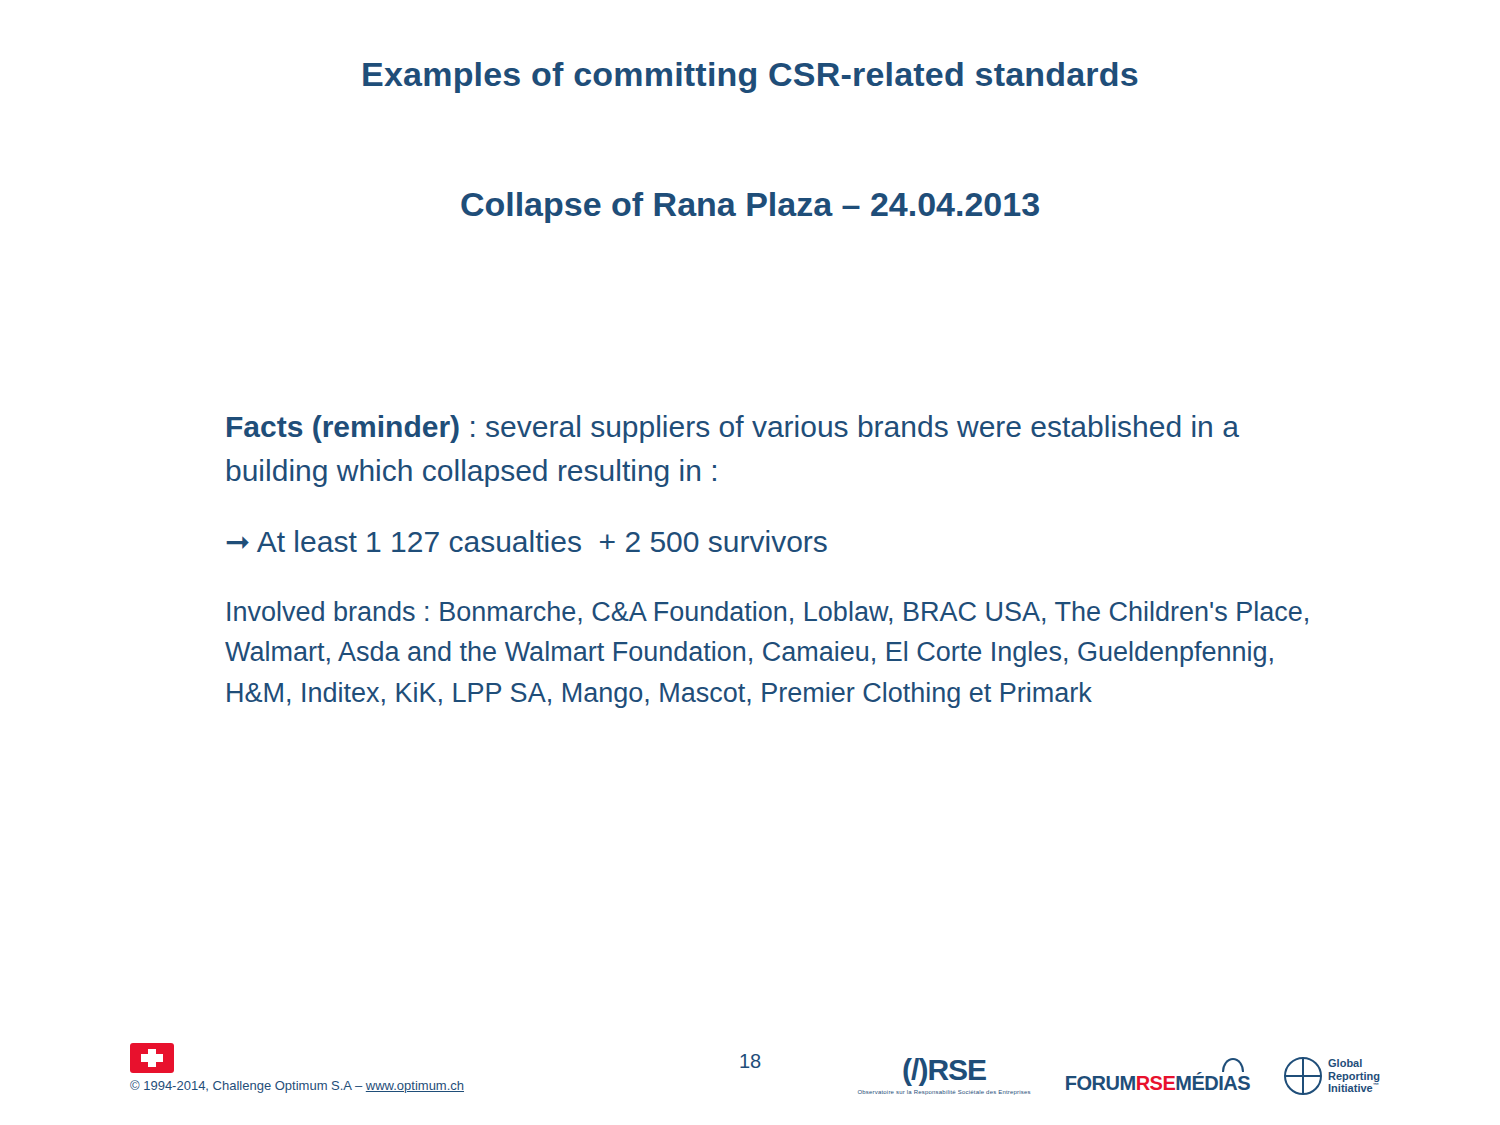Examples of committing CSR-related standards
Collapse of Rana Plaza – 24.04.2013
Facts (reminder) : several suppliers of various brands were established in a building which collapsed resulting in :
➞ At least 1 127 casualties + 2 500 survivors
Involved brands : Bonmarche, C&A Foundation, Loblaw, BRAC USA, The Children's Place, Walmart, Asda and the Walmart Foundation, Camaieu, El Corte Ingles, Gueldenpfennig, H&M, Inditex, KiK, LPP SA, Mango, Mascot, Premier Clothing et Primark
18
© 1994-2014, Challenge Optimum S.A – www.optimum.ch
(/)RSE
Observatoire sur la Responsabilité Sociétale des Entreprises
FORUMRSEMÉDIAS
Global
Reporting
Initiative™